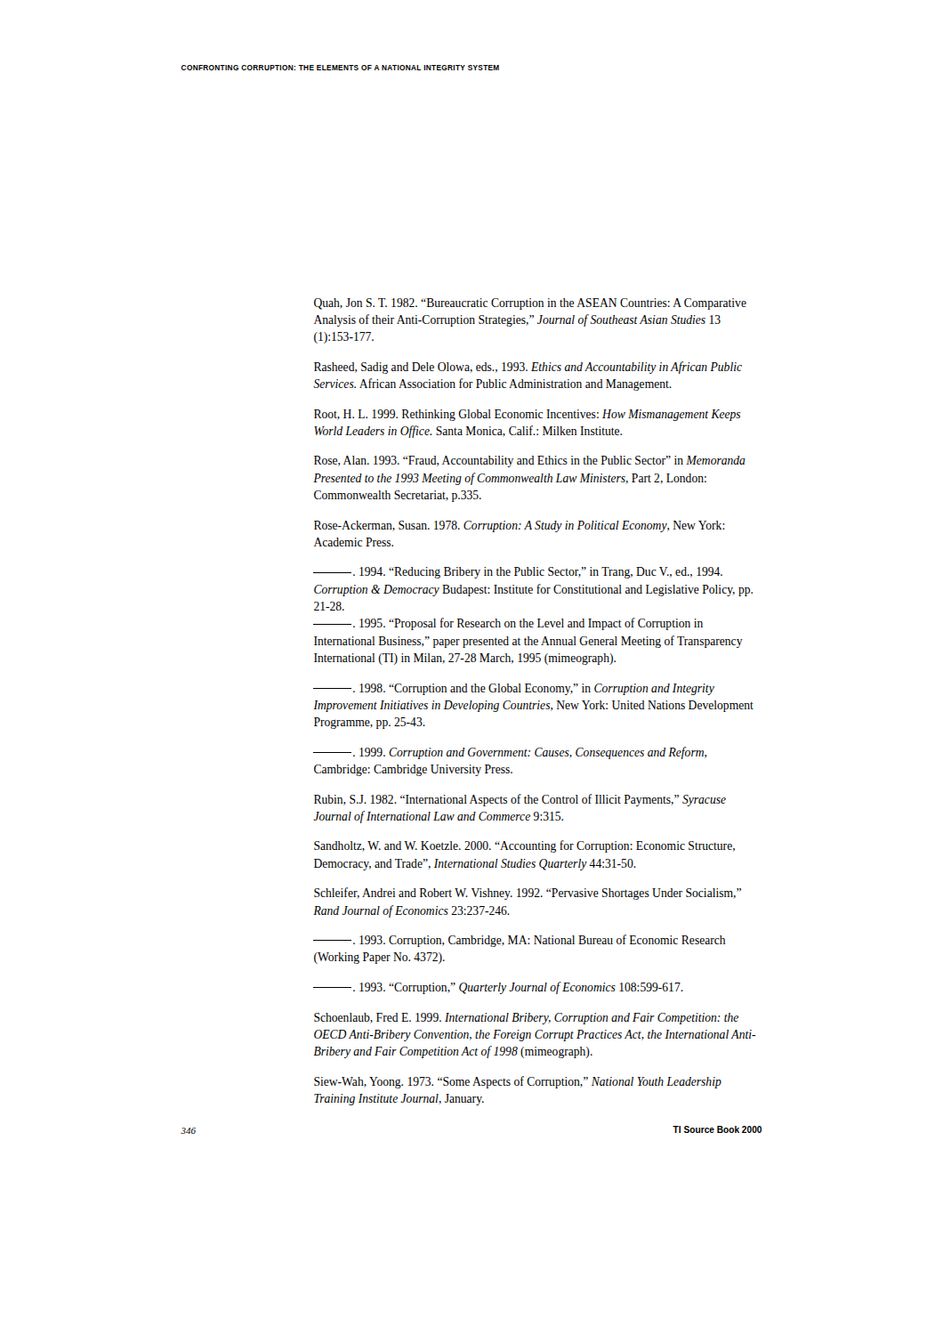Confronting Corruption: The Elements of a National Integrity System
Quah, Jon S. T. 1982. “Bureaucratic Corruption in the ASEAN Countries: A Comparative Analysis of their Anti-Corruption Strategies,” Journal of Southeast Asian Studies 13 (1):153-177.
Rasheed, Sadig and Dele Olowa, eds., 1993. Ethics and Accountability in African Public Services. African Association for Public Administration and Management.
Root, H. L. 1999. Rethinking Global Economic Incentives: How Mismanagement Keeps World Leaders in Office. Santa Monica, Calif.: Milken Institute.
Rose, Alan. 1993. “Fraud, Accountability and Ethics in the Public Sector” in Memoranda Presented to the 1993 Meeting of Commonwealth Law Ministers, Part 2, London: Commonwealth Secretariat, p.335.
Rose-Ackerman, Susan. 1978. Corruption: A Study in Political Economy, New York: Academic Press.
. 1994. “Reducing Bribery in the Public Sector,” in Trang, Duc V., ed., 1994. Corruption & Democracy Budapest: Institute for Constitutional and Legislative Policy, pp. 21-28.
. 1995. “Proposal for Research on the Level and Impact of Corruption in International Business,” paper presented at the Annual General Meeting of Transparency International (TI) in Milan, 27-28 March, 1995 (mimeograph).
. 1998. “Corruption and the Global Economy,” in Corruption and Integrity Improvement Initiatives in Developing Countries, New York: United Nations Development Programme, pp. 25-43.
. 1999. Corruption and Government: Causes, Consequences and Reform, Cambridge: Cambridge University Press.
Rubin, S.J. 1982. “International Aspects of the Control of Illicit Payments,” Syracuse Journal of International Law and Commerce 9:315.
Sandholtz, W. and W. Koetzle. 2000. “Accounting for Corruption: Economic Structure, Democracy, and Trade”, International Studies Quarterly 44:31-50.
Schleifer, Andrei and Robert W. Vishney. 1992. “Pervasive Shortages Under Socialism,” Rand Journal of Economics 23:237-246.
. 1993. Corruption, Cambridge, MA: National Bureau of Economic Research (Working Paper No. 4372).
. 1993. “Corruption,” Quarterly Journal of Economics 108:599-617.
Schoenlaub, Fred E. 1999. International Bribery, Corruption and Fair Competition: the OECD Anti-Bribery Convention, the Foreign Corrupt Practices Act, the International Anti-Bribery and Fair Competition Act of 1998 (mimeograph).
Siew-Wah, Yoong. 1973. “Some Aspects of Corruption,” National Youth Leadership Training Institute Journal, January.
346 TI Source Book 2000